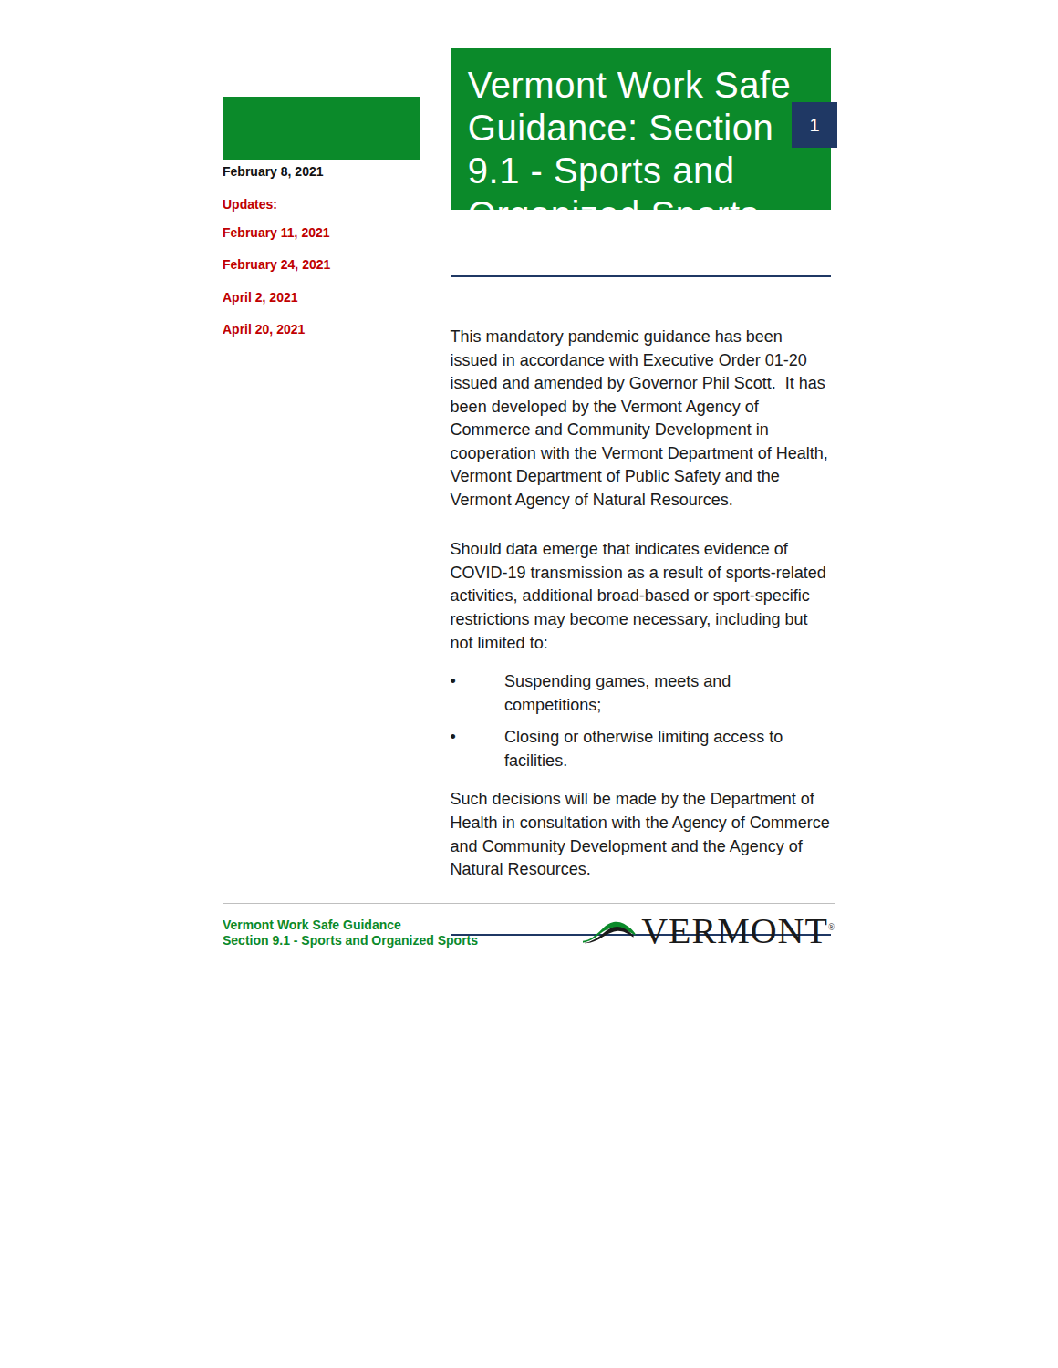Vermont Work Safe Guidance: Section 9.1 - Sports and Organized Sports
1
Published:
February 8, 2021
Updates:
February 11, 2021
February 24, 2021
April 2, 2021
April 20, 2021
This mandatory pandemic guidance has been issued in accordance with Executive Order 01-20 issued and amended by Governor Phil Scott. It has been developed by the Vermont Agency of Commerce and Community Development in cooperation with the Vermont Department of Health, Vermont Department of Public Safety and the Vermont Agency of Natural Resources.
Should data emerge that indicates evidence of COVID-19 transmission as a result of sports-related activities, additional broad-based or sport-specific restrictions may become necessary, including but not limited to:
•Suspending games, meets and competitions;
•Closing or otherwise limiting access to facilities.
Such decisions will be made by the Department of Health in consultation with the Agency of Commerce and Community Development and the Agency of Natural Resources.
Vermont Work Safe Guidance
Section 9.1 - Sports and Organized Sports
VERMONT®